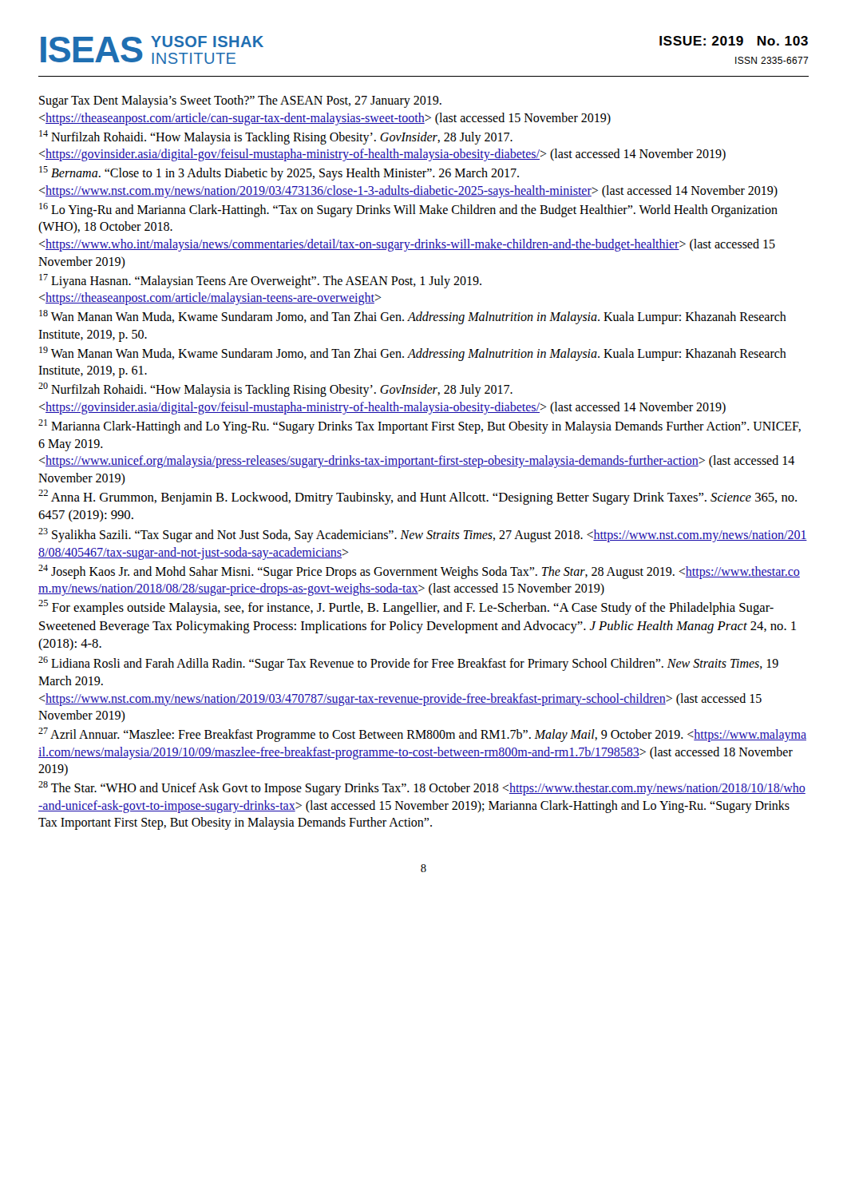ISEAS YUSOF ISHAK INSTITUTE
ISSUE: 2019 No. 103
ISSN 2335-6677
Sugar Tax Dent Malaysia’s Sweet Tooth?” The ASEAN Post, 27 January 2019.
<https://theaseanpost.com/article/can-sugar-tax-dent-malaysias-sweet-tooth> (last accessed 15 November 2019)
14 Nurfilzah Rohaidi. “How Malaysia is Tackling Rising Obesity’. GovInsider, 28 July 2017.
<https://govinsider.asia/digital-gov/feisul-mustapha-ministry-of-health-malaysia-obesity-diabetes/> (last accessed 14 November 2019)
15 Bernama. “Close to 1 in 3 Adults Diabetic by 2025, Says Health Minister”. 26 March 2017.
<https://www.nst.com.my/news/nation/2019/03/473136/close-1-3-adults-diabetic-2025-says-health-minister> (last accessed 14 November 2019)
16 Lo Ying-Ru and Marianna Clark-Hattingh. “Tax on Sugary Drinks Will Make Children and the Budget Healthier”. World Health Organization (WHO), 18 October 2018.
<https://www.who.int/malaysia/news/commentaries/detail/tax-on-sugary-drinks-will-make-children-and-the-budget-healthier> (last accessed 15 November 2019)
17 Liyana Hasnan. “Malaysian Teens Are Overweight”. The ASEAN Post, 1 July 2019.
<https://theaseanpost.com/article/malaysian-teens-are-overweight>
18 Wan Manan Wan Muda, Kwame Sundaram Jomo, and Tan Zhai Gen. Addressing Malnutrition in Malaysia. Kuala Lumpur: Khazanah Research Institute, 2019, p. 50.
19 Wan Manan Wan Muda, Kwame Sundaram Jomo, and Tan Zhai Gen. Addressing Malnutrition in Malaysia. Kuala Lumpur: Khazanah Research Institute, 2019, p. 61.
20 Nurfilzah Rohaidi. “How Malaysia is Tackling Rising Obesity’. GovInsider, 28 July 2017.
<https://govinsider.asia/digital-gov/feisul-mustapha-ministry-of-health-malaysia-obesity-diabetes/> (last accessed 14 November 2019)
21 Marianna Clark-Hattingh and Lo Ying-Ru. “Sugary Drinks Tax Important First Step, But Obesity in Malaysia Demands Further Action”. UNICEF, 6 May 2019.
<https://www.unicef.org/malaysia/press-releases/sugary-drinks-tax-important-first-step-obesity-malaysia-demands-further-action> (last accessed 14 November 2019)
22 Anna H. Grummon, Benjamin B. Lockwood, Dmitry Taubinsky, and Hunt Allcott. “Designing Better Sugary Drink Taxes”. Science 365, no. 6457 (2019): 990.
23 Syalikha Sazili. “Tax Sugar and Not Just Soda, Say Academicians”. New Straits Times, 27 August 2018. <https://www.nst.com.my/news/nation/2018/08/405467/tax-sugar-and-not-just-soda-say-academicians>
24 Joseph Kaos Jr. and Mohd Sahar Misni. “Sugar Price Drops as Government Weighs Soda Tax”. The Star, 28 August 2019. <https://www.thestar.com.my/news/nation/2018/08/28/sugar-price-drops-as-govt-weighs-soda-tax> (last accessed 15 November 2019)
25 For examples outside Malaysia, see, for instance, J. Purtle, B. Langellier, and F. Le-Scherban. “A Case Study of the Philadelphia Sugar-Sweetened Beverage Tax Policymaking Process: Implications for Policy Development and Advocacy”. J Public Health Manag Pract 24, no. 1 (2018): 4-8.
26 Lidiana Rosli and Farah Adilla Radin. “Sugar Tax Revenue to Provide for Free Breakfast for Primary School Children”. New Straits Times, 19 March 2019.
<https://www.nst.com.my/news/nation/2019/03/470787/sugar-tax-revenue-provide-free-breakfast-primary-school-children> (last accessed 15 November 2019)
27 Azril Annuar. “Maszlee: Free Breakfast Programme to Cost Between RM800m and RM1.7b”. Malay Mail, 9 October 2019. <https://www.malaymail.com/news/malaysia/2019/10/09/maszlee-free-breakfast-programme-to-cost-between-rm800m-and-rm1.7b/1798583> (last accessed 18 November 2019)
28 The Star. “WHO and Unicef Ask Govt to Impose Sugary Drinks Tax”. 18 October 2018 <https://www.thestar.com.my/news/nation/2018/10/18/who-and-unicef-ask-govt-to-impose-sugary-drinks-tax> (last accessed 15 November 2019); Marianna Clark-Hattingh and Lo Ying-Ru. “Sugary Drinks Tax Important First Step, But Obesity in Malaysia Demands Further Action”.
8